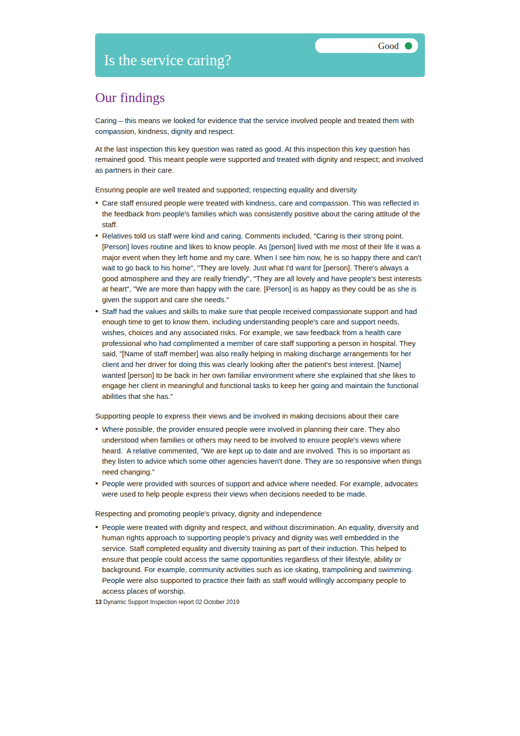Good
Is the service caring?
Our findings
Caring – this means we looked for evidence that the service involved people and treated them with compassion, kindness, dignity and respect.
At the last inspection this key question was rated as good. At this inspection this key question has remained good. This meant people were supported and treated with dignity and respect; and involved as partners in their care.
Ensuring people are well treated and supported; respecting equality and diversity
Care staff ensured people were treated with kindness, care and compassion. This was reflected in the feedback from people's families which was consistently positive about the caring attitude of the staff.
Relatives told us staff were kind and caring. Comments included, "Caring is their strong point. [Person] loves routine and likes to know people. As [person] lived with me most of their life it was a major event when they left home and my care. When I see him now, he is so happy there and can't wait to go back to his home", "They are lovely. Just what I'd want for [person]. There's always a good atmosphere and they are really friendly", "They are all lovely and have people's best interests at heart", "We are more than happy with the care. [Person] is as happy as they could be as she is given the support and care she needs."
Staff had the values and skills to make sure that people received compassionate support and had enough time to get to know them, including understanding people's care and support needs, wishes, choices and any associated risks. For example, we saw feedback from a health care professional who had complimented a member of care staff supporting a person in hospital. They said, "[Name of staff member] was also really helping in making discharge arrangements for her client and her driver for doing this was clearly looking after the patient's best interest. [Name] wanted [person] to be back in her own familiar environment where she explained that she likes to engage her client in meaningful and functional tasks to keep her going and maintain the functional abilities that she has."
Supporting people to express their views and be involved in making decisions about their care
Where possible, the provider ensured people were involved in planning their care. They also understood when families or others may need to be involved to ensure people's views where heard. A relative commented, "We are kept up to date and are involved. This is so important as they listen to advice which some other agencies haven't done. They are so responsive when things need changing."
People were provided with sources of support and advice where needed. For example, advocates were used to help people express their views when decisions needed to be made.
Respecting and promoting people's privacy, dignity and independence
People were treated with dignity and respect, and without discrimination. An equality, diversity and human rights approach to supporting people's privacy and dignity was well embedded in the service. Staff completed equality and diversity training as part of their induction. This helped to ensure that people could access the same opportunities regardless of their lifestyle, ability or background. For example, community activities such as ice skating, trampolining and swimming. People were also supported to practice their faith as staff would willingly accompany people to access places of worship.
13 Dynamic Support Inspection report 02 October 2019